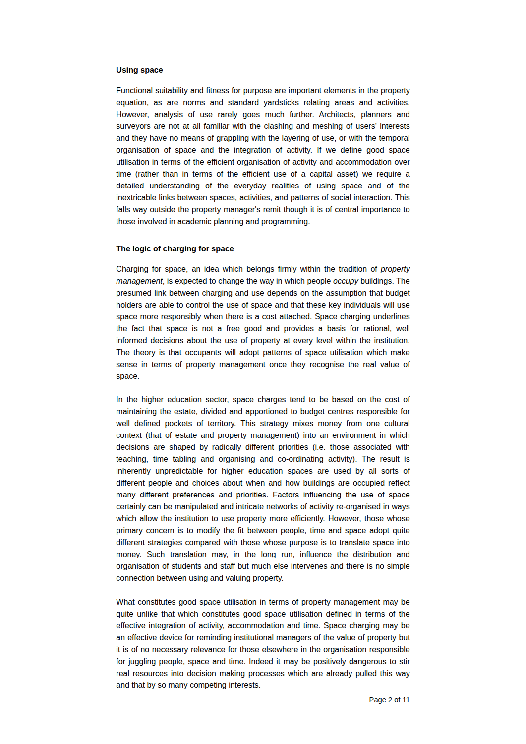Using space
Functional suitability and fitness for purpose are important elements in the property equation, as are norms and standard yardsticks relating areas and activities. However, analysis of use rarely goes much further. Architects, planners and surveyors are not at all familiar with the clashing and meshing of users' interests and they have no means of grappling with the layering of use, or with the temporal organisation of space and the integration of activity. If we define good space utilisation in terms of the efficient organisation of activity and accommodation over time (rather than in terms of the efficient use of a capital asset) we require a detailed understanding of the everyday realities of using space and of the inextricable links between spaces, activities, and patterns of social interaction. This falls way outside the property manager's remit though it is of central importance to those involved in academic planning and programming.
The logic of charging for space
Charging for space, an idea which belongs firmly within the tradition of property management, is expected to change the way in which people occupy buildings. The presumed link between charging and use depends on the assumption that budget holders are able to control the use of space and that these key individuals will use space more responsibly when there is a cost attached. Space charging underlines the fact that space is not a free good and provides a basis for rational, well informed decisions about the use of property at every level within the institution. The theory is that occupants will adopt patterns of space utilisation which make sense in terms of property management once they recognise the real value of space.
In the higher education sector, space charges tend to be based on the cost of maintaining the estate, divided and apportioned to budget centres responsible for well defined pockets of territory. This strategy mixes money from one cultural context (that of estate and property management) into an environment in which decisions are shaped by radically different priorities (i.e. those associated with teaching, time tabling and organising and co-ordinating activity). The result is inherently unpredictable for higher education spaces are used by all sorts of different people and choices about when and how buildings are occupied reflect many different preferences and priorities. Factors influencing the use of space certainly can be manipulated and intricate networks of activity re-organised in ways which allow the institution to use property more efficiently. However, those whose primary concern is to modify the fit between people, time and space adopt quite different strategies compared with those whose purpose is to translate space into money. Such translation may, in the long run, influence the distribution and organisation of students and staff but much else intervenes and there is no simple connection between using and valuing property.
What constitutes good space utilisation in terms of property management may be quite unlike that which constitutes good space utilisation defined in terms of the effective integration of activity, accommodation and time. Space charging may be an effective device for reminding institutional managers of the value of property but it is of no necessary relevance for those elsewhere in the organisation responsible for juggling people, space and time. Indeed it may be positively dangerous to stir real resources into decision making processes which are already pulled this way and that by so many competing interests.
Page 2 of 11